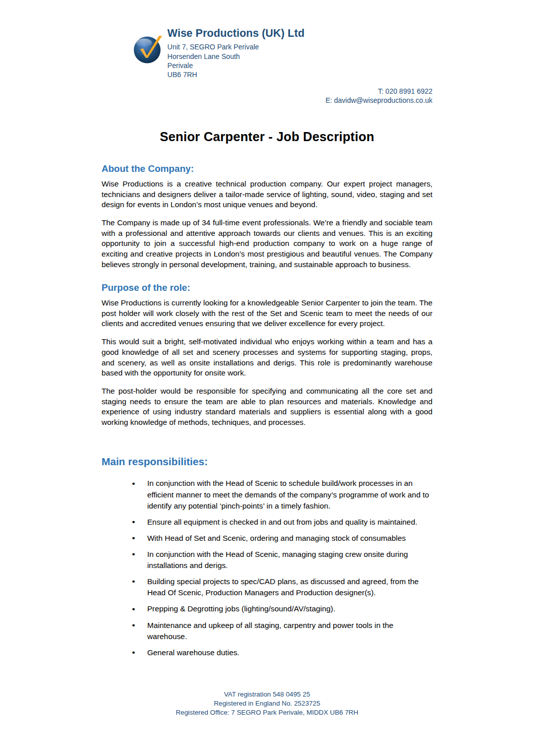Wise Productions (UK) Ltd
Unit 7, SEGRO Park Perivale
Horsenden Lane South
Perivale
UB6 7RH
T: 020 8991 6922
E: davidw@wiseproductions.co.uk
Senior Carpenter - Job Description
About the Company:
Wise Productions is a creative technical production company. Our expert project managers, technicians and designers deliver a tailor-made service of lighting, sound, video, staging and set design for events in London’s most unique venues and beyond.
The Company is made up of 34 full-time event professionals. We’re a friendly and sociable team with a professional and attentive approach towards our clients and venues. This is an exciting opportunity to join a successful high-end production company to work on a huge range of exciting and creative projects in London’s most prestigious and beautiful venues. The Company believes strongly in personal development, training, and sustainable approach to business.
Purpose of the role:
Wise Productions is currently looking for a knowledgeable Senior Carpenter to join the team. The post holder will work closely with the rest of the Set and Scenic team to meet the needs of our clients and accredited venues ensuring that we deliver excellence for every project.
This would suit a bright, self-motivated individual who enjoys working within a team and has a good knowledge of all set and scenery processes and systems for supporting staging, props, and scenery, as well as onsite installations and derigs. This role is predominantly warehouse based with the opportunity for onsite work.
The post-holder would be responsible for specifying and communicating all the core set and staging needs to ensure the team are able to plan resources and materials. Knowledge and experience of using industry standard materials and suppliers is essential along with a good working knowledge of methods, techniques, and processes.
Main responsibilities:
In conjunction with the Head of Scenic to schedule build/work processes in an efficient manner to meet the demands of the company’s programme of work and to identify any potential ‘pinch-points’ in a timely fashion.
Ensure all equipment is checked in and out from jobs and quality is maintained.
With Head of Set and Scenic, ordering and managing stock of consumables
In conjunction with the Head of Scenic, managing staging crew onsite during installations and derigs.
Building special projects to spec/CAD plans, as discussed and agreed, from the Head Of Scenic, Production Managers and Production designer(s).
Prepping & Degrotting jobs (lighting/sound/AV/staging).
Maintenance and upkeep of all staging, carpentry and power tools in the warehouse.
General warehouse duties.
VAT registration 548 0495 25
Registered in England No. 2523725
Registered Office: 7 SEGRO Park Perivale, MIDDX UB6 7RH